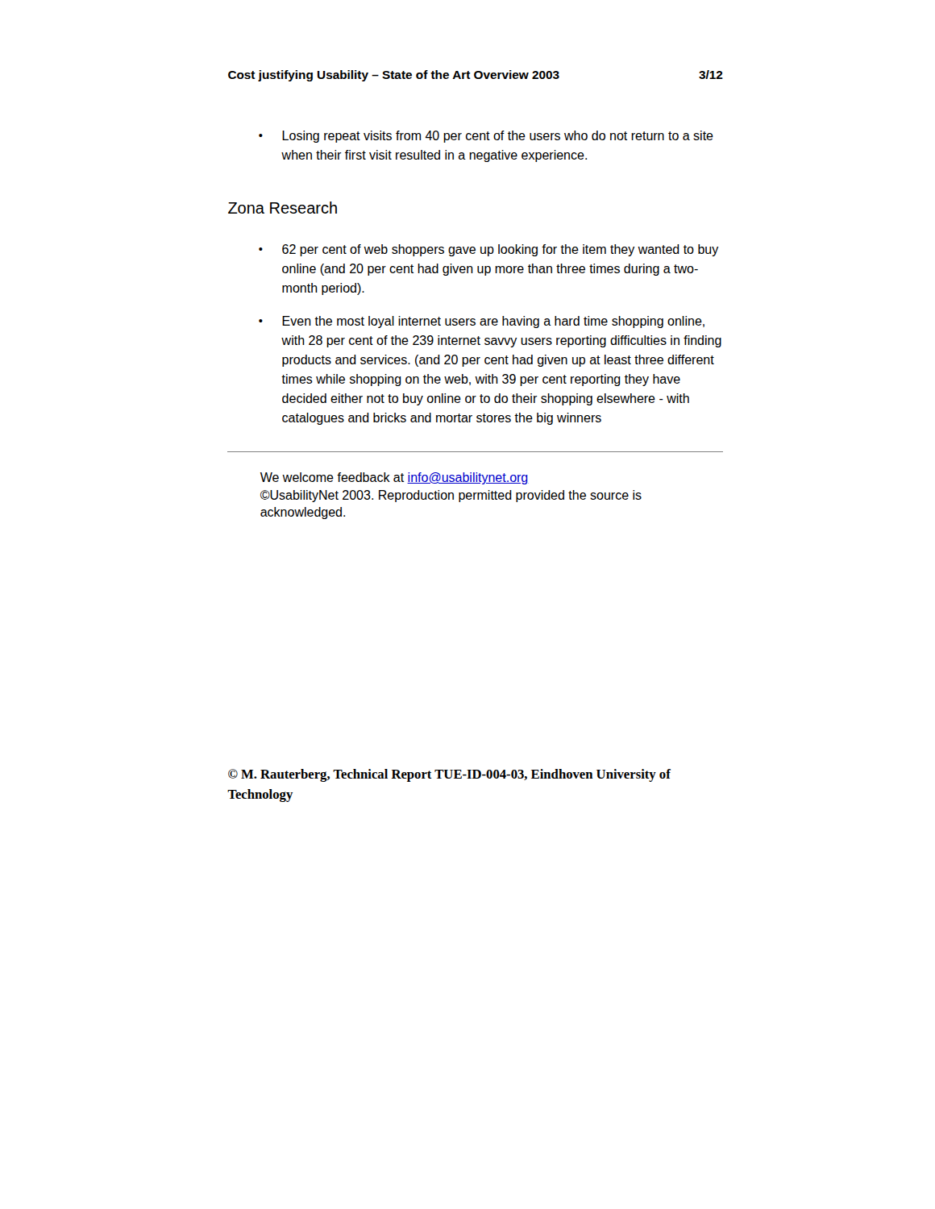Cost justifying Usability – State of the Art Overview 2003 3/12
Losing repeat visits from 40 per cent of the users who do not return to a site when their first visit resulted in a negative experience.
Zona Research
62 per cent of web shoppers gave up looking for the item they wanted to buy online (and 20 per cent had given up more than three times during a two-month period).
Even the most loyal internet users are having a hard time shopping online, with 28 per cent of the 239 internet savvy users reporting difficulties in finding products and services. (and 20 per cent had given up at least three different times while shopping on the web, with 39 per cent reporting they have decided either not to buy online or to do their shopping elsewhere - with catalogues and bricks and mortar stores the big winners
We welcome feedback at info@usabilitynet.org
©UsabilityNet 2003. Reproduction permitted provided the source is acknowledged.
© M. Rauterberg, Technical Report TUE-ID-004-03, Eindhoven University of Technology